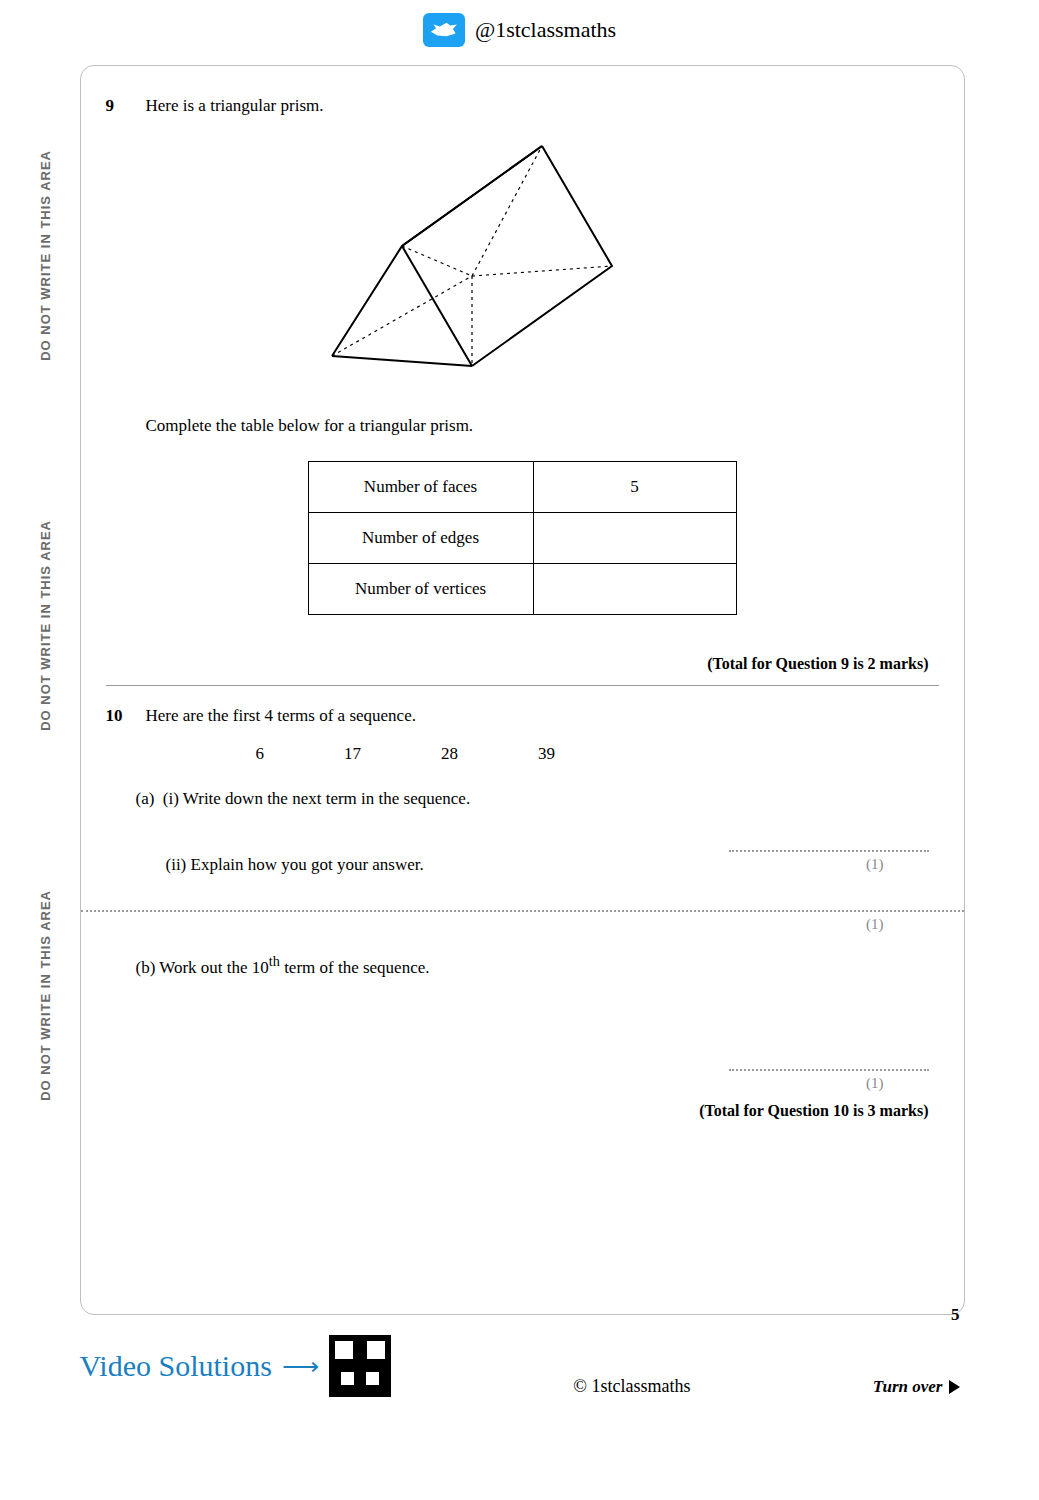@1stclassmaths
DO NOT WRITE IN THIS AREA
DO NOT WRITE IN THIS AREA
DO NOT WRITE IN THIS AREA
9
Here is a triangular prism.
Complete the table below for a triangular prism.
| Number of faces | 5 |
| Number of edges | |
| Number of vertices | |
(Total for Question 9 is 2 marks)
10
Here are the first 4 terms of a sequence.
6 17 28 39
(a) (i) Write down the next term in the sequence.
(1)
(ii) Explain how you got your answer.
(1)
(b) Work out the 10th term of the sequence.
(1)
(Total for Question 10 is 3 marks)
5
Video Solutions ⟶
© 1stclassmaths
Turn over